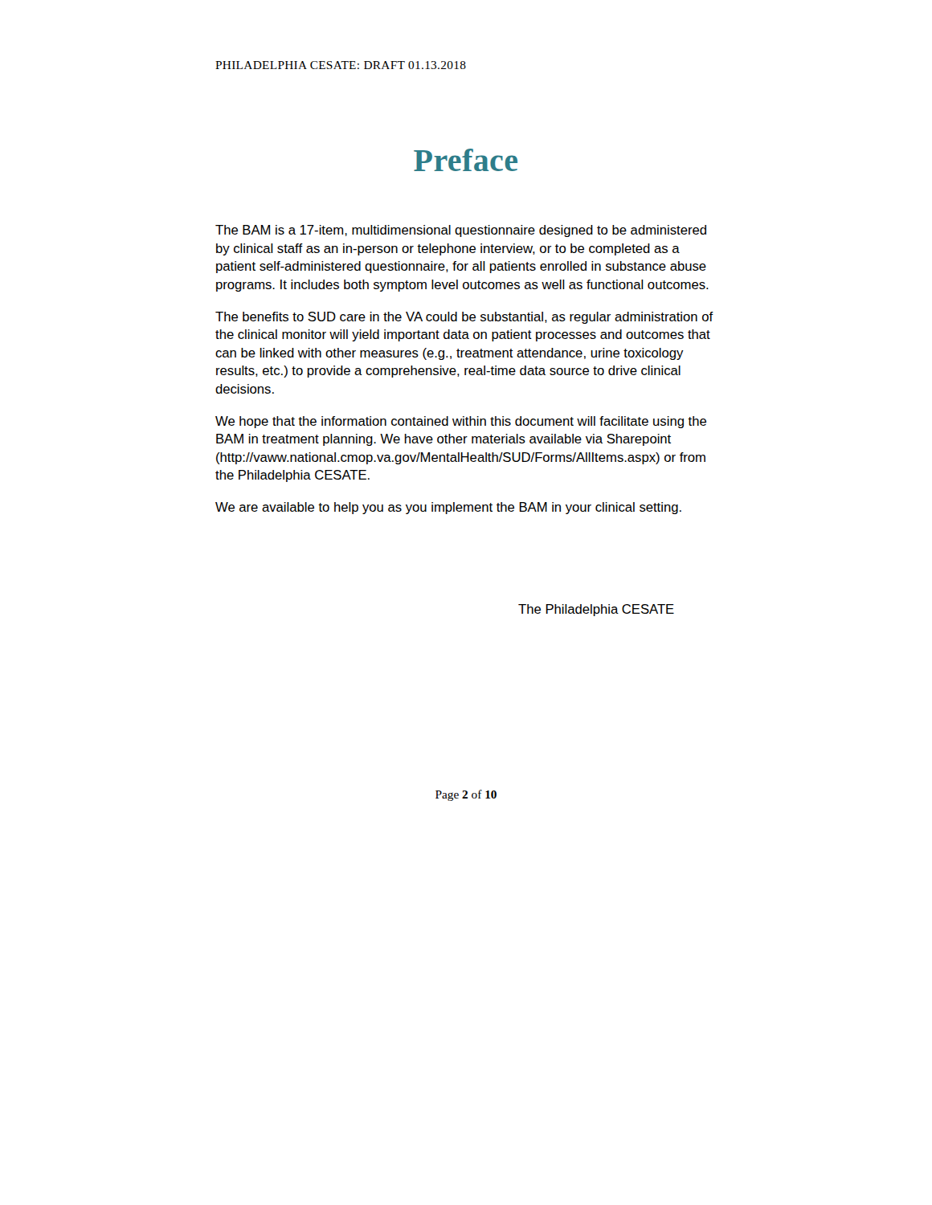PHILADELPHIA CESATE: DRAFT 01.13.2018
Preface
The BAM is a 17-item, multidimensional questionnaire designed to be administered by clinical staff as an in-person or telephone interview, or to be completed as a patient self-administered questionnaire, for all patients enrolled in substance abuse programs. It includes both symptom level outcomes as well as functional outcomes.
The benefits to SUD care in the VA could be substantial, as regular administration of the clinical monitor will yield important data on patient processes and outcomes that can be linked with other measures (e.g., treatment attendance, urine toxicology results, etc.) to provide a comprehensive, real-time data source to drive clinical decisions.
We hope that the information contained within this document will facilitate using the BAM in treatment planning. We have other materials available via Sharepoint (http://vaww.national.cmop.va.gov/MentalHealth/SUD/Forms/AllItems.aspx) or from the Philadelphia CESATE.
We are available to help you as you implement the BAM in your clinical setting.
The Philadelphia CESATE
Page 2 of 10